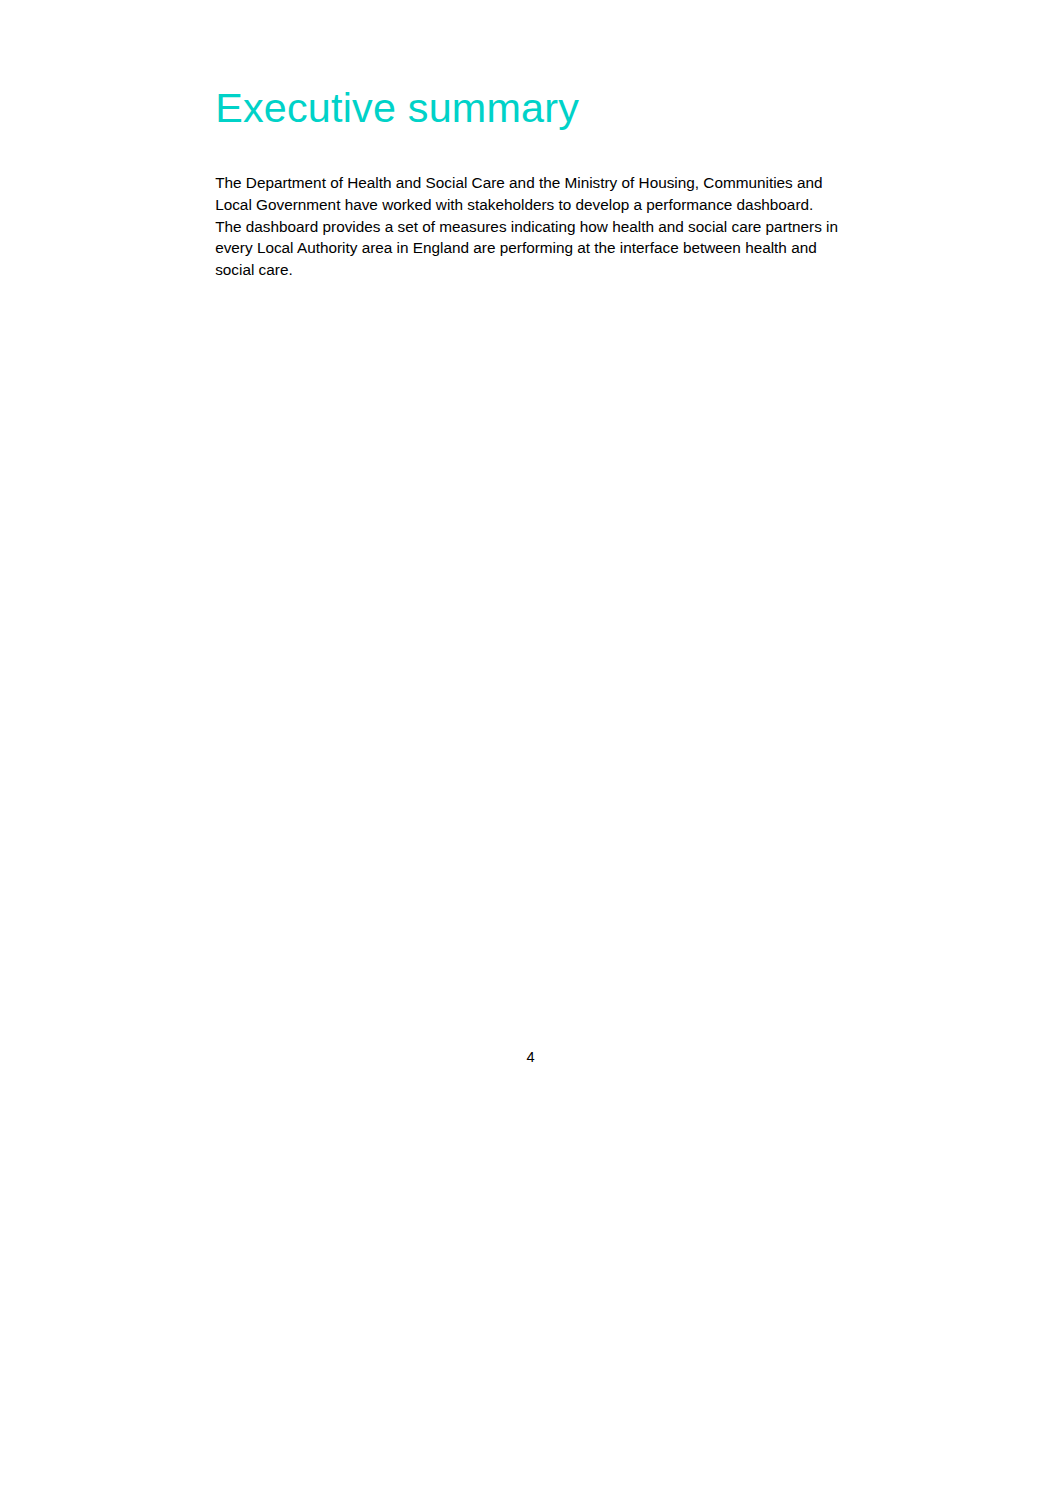Executive summary
The Department of Health and Social Care and the Ministry of Housing, Communities and Local Government have worked with stakeholders to develop a performance dashboard. The dashboard provides a set of measures indicating how health and social care partners in every Local Authority area in England are performing at the interface between health and social care.
4